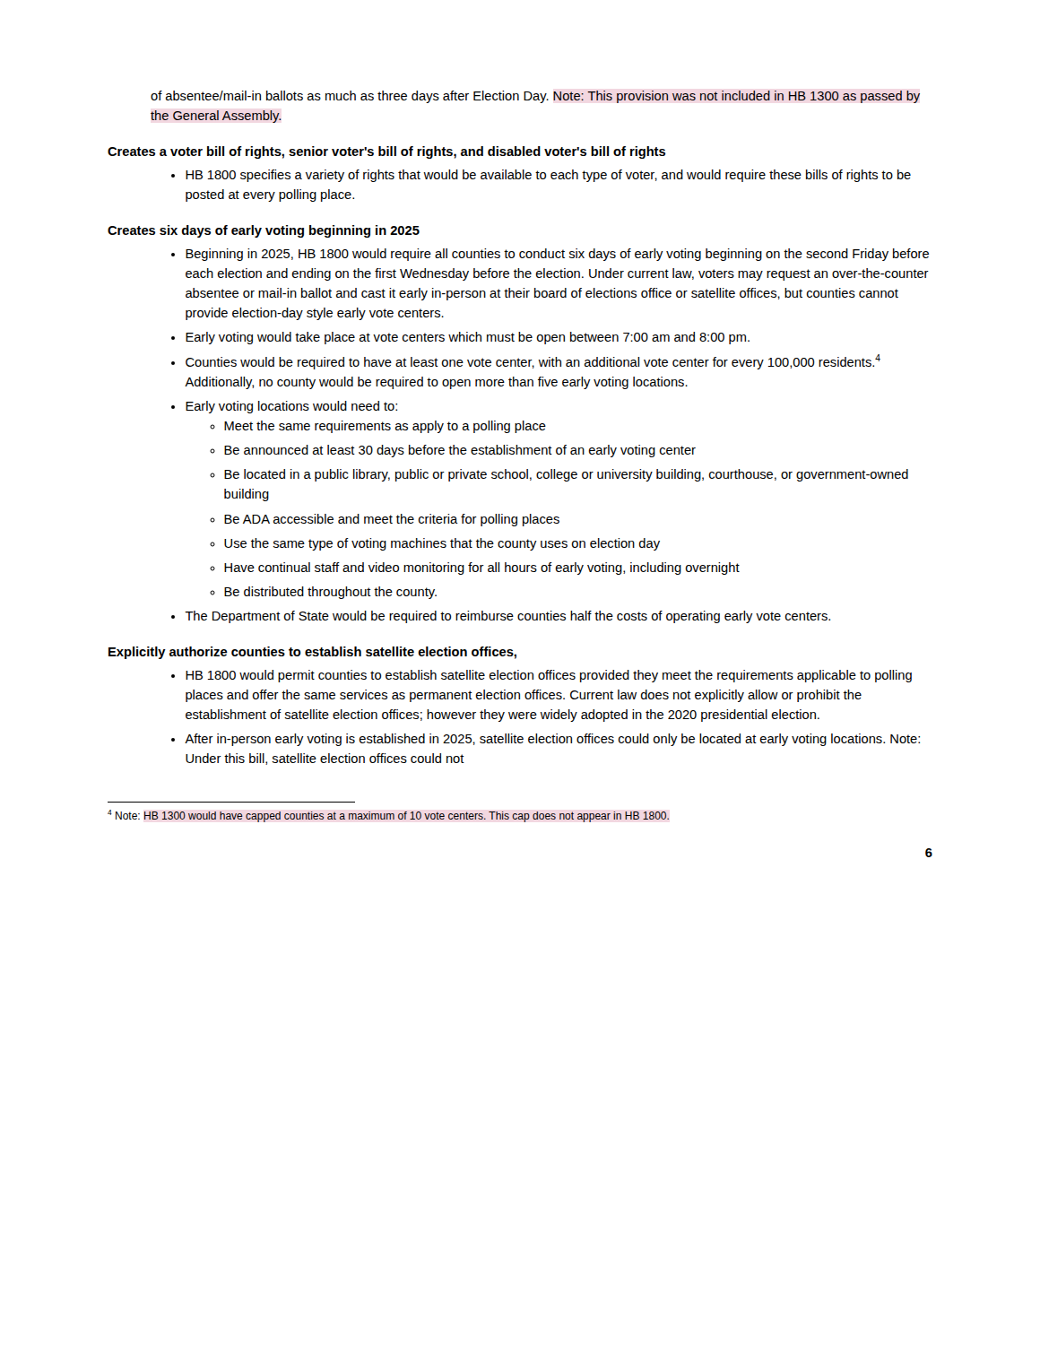of absentee/mail-in ballots as much as three days after Election Day. Note: This provision was not included in HB 1300 as passed by the General Assembly.
Creates a voter bill of rights, senior voter's bill of rights, and disabled voter's bill of rights
HB 1800 specifies a variety of rights that would be available to each type of voter, and would require these bills of rights to be posted at every polling place.
Creates six days of early voting beginning in 2025
Beginning in 2025, HB 1800 would require all counties to conduct six days of early voting beginning on the second Friday before each election and ending on the first Wednesday before the election. Under current law, voters may request an over-the-counter absentee or mail-in ballot and cast it early in-person at their board of elections office or satellite offices, but counties cannot provide election-day style early vote centers.
Early voting would take place at vote centers which must be open between 7:00 am and 8:00 pm.
Counties would be required to have at least one vote center, with an additional vote center for every 100,000 residents.4 Additionally, no county would be required to open more than five early voting locations.
Early voting locations would need to:
Meet the same requirements as apply to a polling place
Be announced at least 30 days before the establishment of an early voting center
Be located in a public library, public or private school, college or university building, courthouse, or government-owned building
Be ADA accessible and meet the criteria for polling places
Use the same type of voting machines that the county uses on election day
Have continual staff and video monitoring for all hours of early voting, including overnight
Be distributed throughout the county.
The Department of State would be required to reimburse counties half the costs of operating early vote centers.
Explicitly authorize counties to establish satellite election offices,
HB 1800 would permit counties to establish satellite election offices provided they meet the requirements applicable to polling places and offer the same services as permanent election offices. Current law does not explicitly allow or prohibit the establishment of satellite election offices; however they were widely adopted in the 2020 presidential election.
After in-person early voting is established in 2025, satellite election offices could only be located at early voting locations. Note: Under this bill, satellite election offices could not
4 Note: HB 1300 would have capped counties at a maximum of 10 vote centers. This cap does not appear in HB 1800.
6